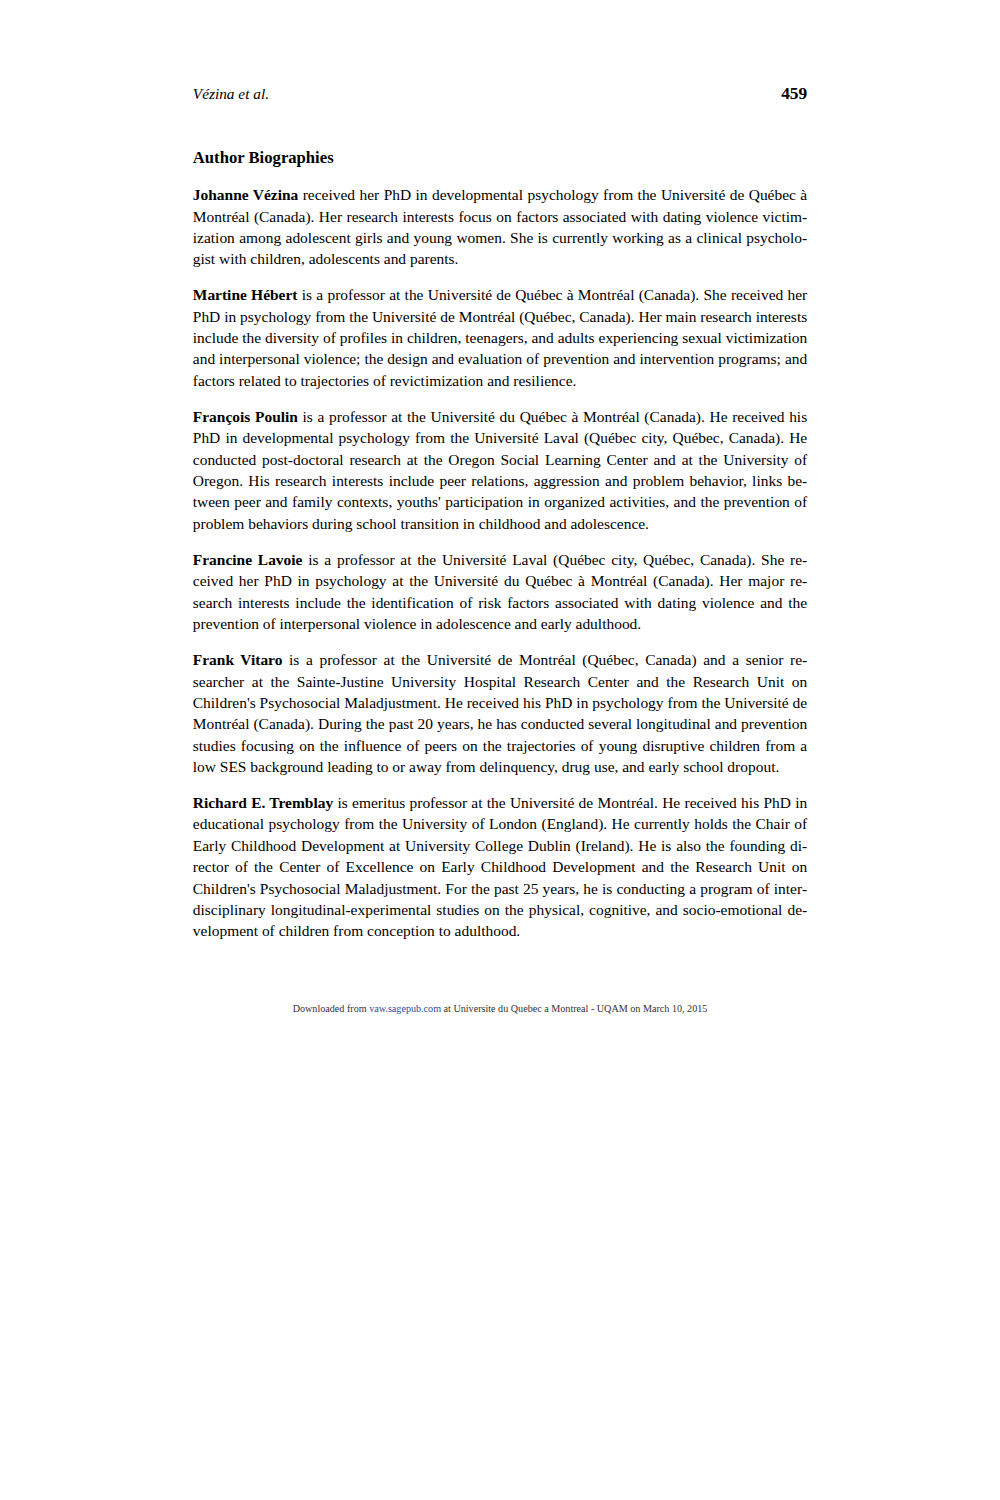Vézina et al. 459
Author Biographies
Johanne Vézina received her PhD in developmental psychology from the Université de Québec à Montréal (Canada). Her research interests focus on factors associated with dating violence victimization among adolescent girls and young women. She is currently working as a clinical psychologist with children, adolescents and parents.
Martine Hébert is a professor at the Université de Québec à Montréal (Canada). She received her PhD in psychology from the Université de Montréal (Québec, Canada). Her main research interests include the diversity of profiles in children, teenagers, and adults experiencing sexual victimization and interpersonal violence; the design and evaluation of prevention and intervention programs; and factors related to trajectories of revictimization and resilience.
François Poulin is a professor at the Université du Québec à Montréal (Canada). He received his PhD in developmental psychology from the Université Laval (Québec city, Québec, Canada). He conducted post-doctoral research at the Oregon Social Learning Center and at the University of Oregon. His research interests include peer relations, aggression and problem behavior, links between peer and family contexts, youths' participation in organized activities, and the prevention of problem behaviors during school transition in childhood and adolescence.
Francine Lavoie is a professor at the Université Laval (Québec city, Québec, Canada). She received her PhD in psychology at the Université du Québec à Montréal (Canada). Her major research interests include the identification of risk factors associated with dating violence and the prevention of interpersonal violence in adolescence and early adulthood.
Frank Vitaro is a professor at the Université de Montréal (Québec, Canada) and a senior researcher at the Sainte-Justine University Hospital Research Center and the Research Unit on Children's Psychosocial Maladjustment. He received his PhD in psychology from the Université de Montréal (Canada). During the past 20 years, he has conducted several longitudinal and prevention studies focusing on the influence of peers on the trajectories of young disruptive children from a low SES background leading to or away from delinquency, drug use, and early school dropout.
Richard E. Tremblay is emeritus professor at the Université de Montréal. He received his PhD in educational psychology from the University of London (England). He currently holds the Chair of Early Childhood Development at University College Dublin (Ireland). He is also the founding director of the Center of Excellence on Early Childhood Development and the Research Unit on Children's Psychosocial Maladjustment. For the past 25 years, he is conducting a program of interdisciplinary longitudinal-experimental studies on the physical, cognitive, and socio-emotional development of children from conception to adulthood.
Downloaded from vaw.sagepub.com at Universite du Quebec a Montreal - UQAM on March 10, 2015